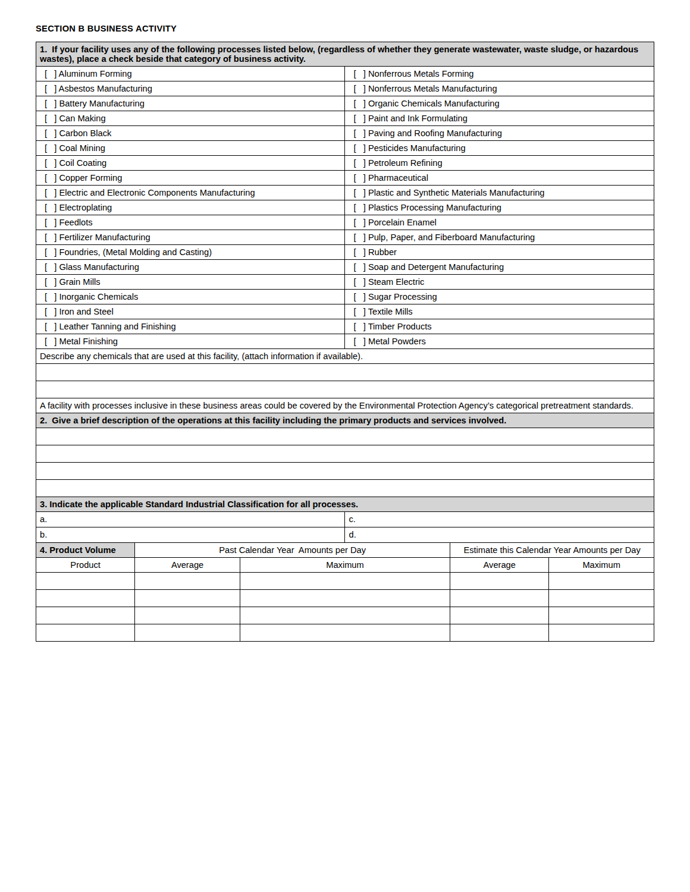SECTION B BUSINESS ACTIVITY
| 1. If your facility uses any of the following processes listed below, (regardless of whether they generate wastewater, waste sludge, or hazardous wastes), place a check beside that category of business activity. |
| [ ] Aluminum Forming | [ ] Nonferrous Metals Forming |
| [ ] Asbestos Manufacturing | [ ] Nonferrous Metals Manufacturing |
| [ ] Battery Manufacturing | [ ] Organic Chemicals Manufacturing |
| [ ] Can Making | [ ] Paint and Ink Formulating |
| [ ] Carbon Black | [ ] Paving and Roofing Manufacturing |
| [ ] Coal Mining | [ ] Pesticides Manufacturing |
| [ ] Coil Coating | [ ] Petroleum Refining |
| [ ] Copper Forming | [ ] Pharmaceutical |
| [ ] Electric and Electronic Components Manufacturing | [ ] Plastic and Synthetic Materials Manufacturing |
| [ ] Electroplating | [ ] Plastics Processing Manufacturing |
| [ ] Feedlots | [ ] Porcelain Enamel |
| [ ] Fertilizer Manufacturing | [ ] Pulp, Paper, and Fiberboard Manufacturing |
| [ ] Foundries, (Metal Molding and Casting) | [ ] Rubber |
| [ ] Glass Manufacturing | [ ] Soap and Detergent Manufacturing |
| [ ] Grain Mills | [ ] Steam Electric |
| [ ] Inorganic Chemicals | [ ] Sugar Processing |
| [ ] Iron and Steel | [ ] Textile Mills |
| [ ] Leather Tanning and Finishing | [ ] Timber Products |
| [ ] Metal Finishing | [ ] Metal Powders |
| Describe any chemicals that are used at this facility, (attach information if available). |
| A facility with processes inclusive in these business areas could be covered by the Environmental Protection Agency’s categorical pretreatment standards. |
| 2. Give a brief description of the operations at this facility including the primary products and services involved. |
| 3. Indicate the applicable Standard Industrial Classification for all processes. |
| a. | c. |
| b. | d. |
| 4. Product Volume | Past Calendar Year Amounts per Day | Estimate this Calendar Year Amounts per Day |
| Product | Average | Maximum | Average | Maximum |